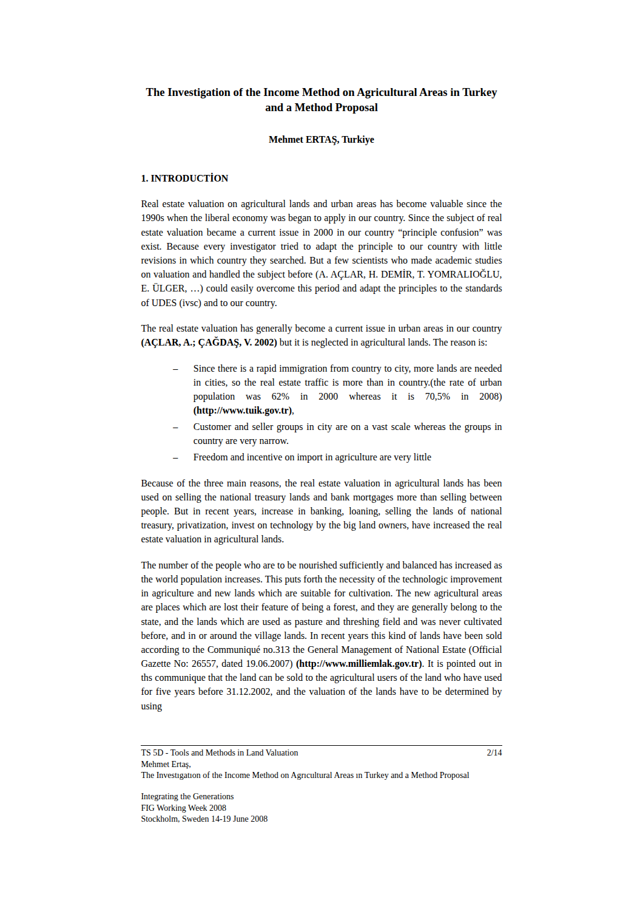The Investigation of the Income Method on Agricultural Areas in Turkey
and a Method Proposal
Mehmet ERTAŞ, Turkiye
1. INTRODUCTİON
Real estate valuation on agricultural lands and urban areas has become valuable since the 1990s when the liberal economy was began to apply in our country. Since the subject of real estate valuation became a current issue in 2000 in our country “principle confusion” was exist. Because every investigator tried to adapt the principle to our country with little revisions in which country they searched. But a few scientists who made academic studies on valuation and handled the subject before (A. AÇLAR, H. DEMİR, T. YOMRALIOĞLU, E. ÜLGER, …) could easily overcome this period and adapt the principles to the standards of UDES (ivsc) and to our country.
The real estate valuation has generally become a current issue in urban areas in our country (AÇLAR, A.; ÇAĞDAŞ, V. 2002) but it is neglected in agricultural lands. The reason is:
Since there is a rapid immigration from country to city, more lands are needed in cities, so the real estate traffic is more than in country.(the rate of urban population was 62% in 2000 whereas it is 70,5% in 2008) (http://www.tuik.gov.tr),
Customer and seller groups in city are on a vast scale whereas the groups in country are very narrow.
Freedom and incentive on import in agriculture are very little
Because of the three main reasons, the real estate valuation in agricultural lands has been used on selling the national treasury lands and bank mortgages more than selling between people. But in recent years, increase in banking, loaning, selling the lands of national treasury, privatization, invest on technology by the big land owners, have increased the real estate valuation in agricultural lands.
The number of the people who are to be nourished sufficiently and balanced has increased as the world population increases. This puts forth the necessity of the technologic improvement in agriculture and new lands which are suitable for cultivation. The new agricultural areas are places which are lost their feature of being a forest, and they are generally belong to the state, and the lands which are used as pasture and threshing field and was never cultivated before, and in or around the village lands. In recent years this kind of lands have been sold according to the Communiqué no.313 the General Management of National Estate (Official Gazette No: 26557, dated 19.06.2007) (http://www.milliemlak.gov.tr). It is pointed out in ths communique that the land can be sold to the agricultural users of the land who have used for five years before 31.12.2002, and the valuation of the lands have to be determined by using
TS 5D - Tools and Methods in Land Valuation
Mehmet Ertaş,
The Investıgatıon of the Income Method on Agrıcultural Areas ın Turkey and a Method Proposal
2/14
Integrating the Generations
FIG Working Week 2008
Stockholm, Sweden 14-19 June 2008